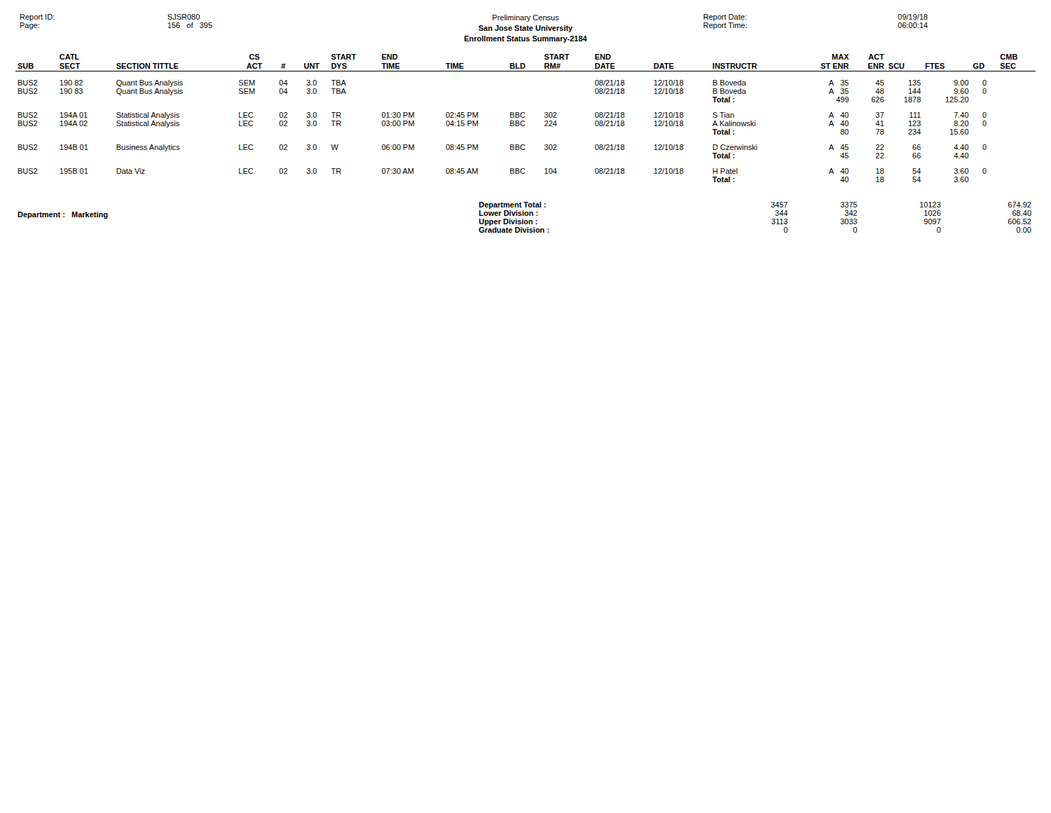| / Report ID: / SJSR080 / / Page: / 156 of 395 / | Preliminary Census San Jose State University Enrollment Status Summary-2184 | / Report Date: / 09/19/18 / / Report Time: / 06:00:14 / |
| | CATL | | CS | | | START | END | | | START | END | | | MAX | ACT | | | | CMB |
| --- | --- | --- | --- | --- | --- | --- | --- | --- | --- | --- | --- | --- | --- | --- | --- | --- | --- | --- | --- |
| SUB | SECT | SECTION TITTLE | ACT | # | UNT | DYS | TIME | TIME | BLD | RM# | DATE | DATE | INSTRUCTR | ST ENR | ENR | SCU | FTES | GD | SEC |
| BUS2 | 190 82 | Quant Bus Analysis | SEM | 04 | 3.0 | TBA | | | | | 08/21/18 | 12/10/18 | B Boveda | A 35 | 45 | 135 | 9.00 | 0 | |
| BUS2 | 190 83 | Quant Bus Analysis | SEM | 04 | 3.0 | TBA | | | | | 08/21/18 | 12/10/18 | B Boveda | A 35 | 48 | 144 | 9.60 | 0 | |
| | Total : | 499 | 626 | 1878 | 125.20 | | |
| BUS2 | 194A 01 | Statistical Analysis | LEC | 02 | 3.0 | TR | 01:30 PM | 02:45 PM | BBC | 302 | 08/21/18 | 12/10/18 | S Tian | A 40 | 37 | 111 | 7.40 | 0 | |
| BUS2 | 194A 02 | Statistical Analysis | LEC | 02 | 3.0 | TR | 03:00 PM | 04:15 PM | BBC | 224 | 08/21/18 | 12/10/18 | A Kalinowski | A 40 | 41 | 123 | 8.20 | 0 | |
| | Total : | 80 | 78 | 234 | 15.60 | | |
| BUS2 | 194B 01 | Business Analytics | LEC | 02 | 3.0 | W | 06:00 PM | 08:45 PM | BBC | 302 | 08/21/18 | 12/10/18 | D Czerwinski | A 45 | 22 | 66 | 4.40 | 0 | |
| | Total : | 45 | 22 | 66 | 4.40 | | |
| BUS2 | 195B 01 | Data Viz | LEC | 02 | 3.0 | TR | 07:30 AM | 08:45 AM | BBC | 104 | 08/21/18 | 12/10/18 | H Patel | A 40 | 18 | 54 | 3.60 | 0 | |
| | Total : | 40 | 18 | 54 | 3.60 | | |
| Department : Marketing | / Department Total : / 3457 / 3375 / 10123 / 674.92 / / Lower Division : / 344 / 342 / 1026 / 68.40 / / Upper Division : / 3113 / 3033 / 9097 / 606.52 / / Graduate Division : / 0 / 0 / 0 / 0.00 / |